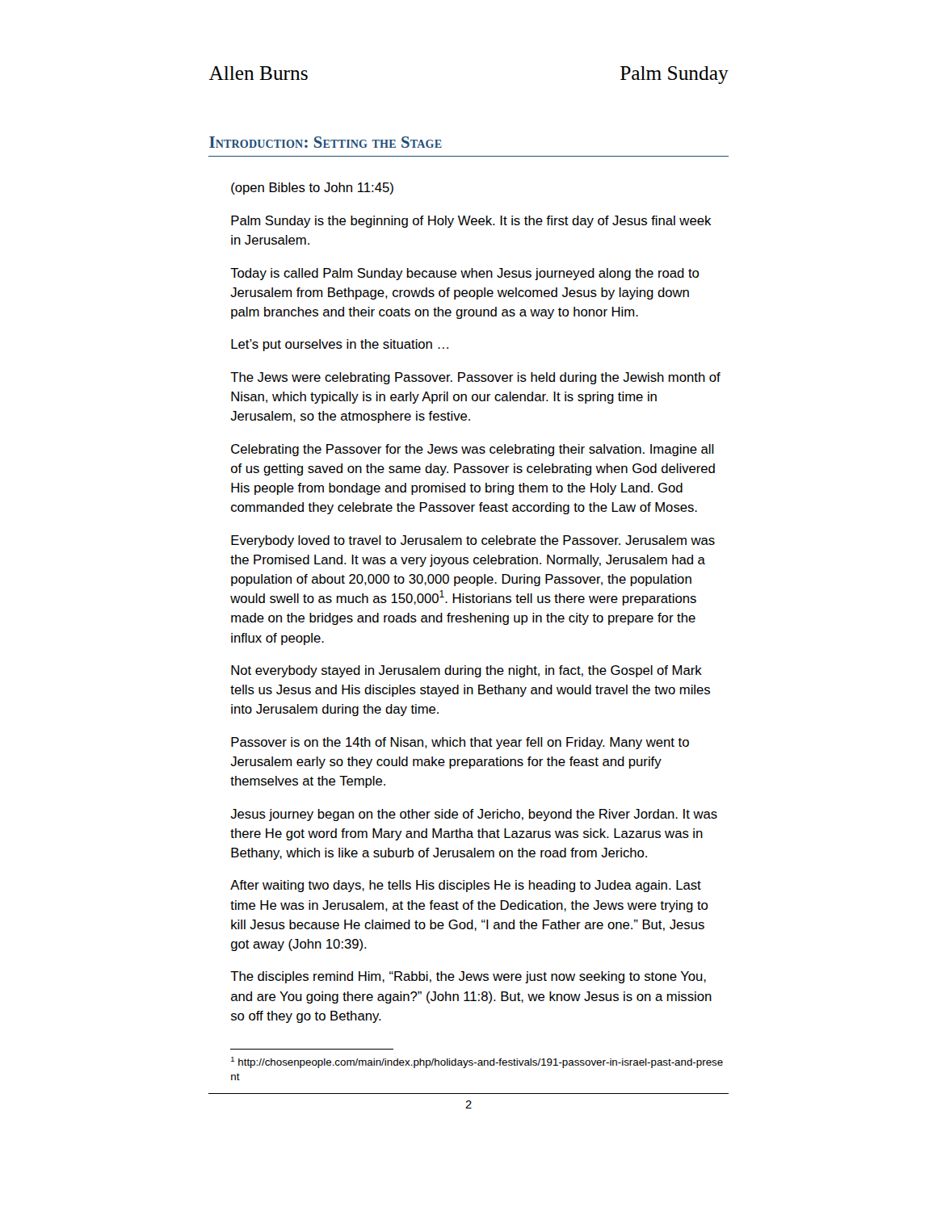Allen Burns Palm Sunday
Introduction: Setting the Stage
(open Bibles to John 11:45)
Palm Sunday is the beginning of Holy Week. It is the first day of Jesus final week in Jerusalem.
Today is called Palm Sunday because when Jesus journeyed along the road to Jerusalem from Bethpage, crowds of people welcomed Jesus by laying down palm branches and their coats on the ground as a way to honor Him.
Let’s put ourselves in the situation …
The Jews were celebrating Passover. Passover is held during the Jewish month of Nisan, which typically is in early April on our calendar. It is spring time in Jerusalem, so the atmosphere is festive.
Celebrating the Passover for the Jews was celebrating their salvation. Imagine all of us getting saved on the same day. Passover is celebrating when God delivered His people from bondage and promised to bring them to the Holy Land. God commanded they celebrate the Passover feast according to the Law of Moses.
Everybody loved to travel to Jerusalem to celebrate the Passover. Jerusalem was the Promised Land. It was a very joyous celebration. Normally, Jerusalem had a population of about 20,000 to 30,000 people. During Passover, the population would swell to as much as 150,0001. Historians tell us there were preparations made on the bridges and roads and freshening up in the city to prepare for the influx of people.
Not everybody stayed in Jerusalem during the night, in fact, the Gospel of Mark tells us Jesus and His disciples stayed in Bethany and would travel the two miles into Jerusalem during the day time.
Passover is on the 14th of Nisan, which that year fell on Friday. Many went to Jerusalem early so they could make preparations for the feast and purify themselves at the Temple.
Jesus journey began on the other side of Jericho, beyond the River Jordan. It was there He got word from Mary and Martha that Lazarus was sick. Lazarus was in Bethany, which is like a suburb of Jerusalem on the road from Jericho.
After waiting two days, he tells His disciples He is heading to Judea again. Last time He was in Jerusalem, at the feast of the Dedication, the Jews were trying to kill Jesus because He claimed to be God, “I and the Father are one.” But, Jesus got away (John 10:39).
The disciples remind Him, “Rabbi, the Jews were just now seeking to stone You, and are You going there again?” (John 11:8). But, we know Jesus is on a mission so off they go to Bethany.
1 http://chosenpeople.com/main/index.php/holidays-and-festivals/191-passover-in-israel-past-and-present
2